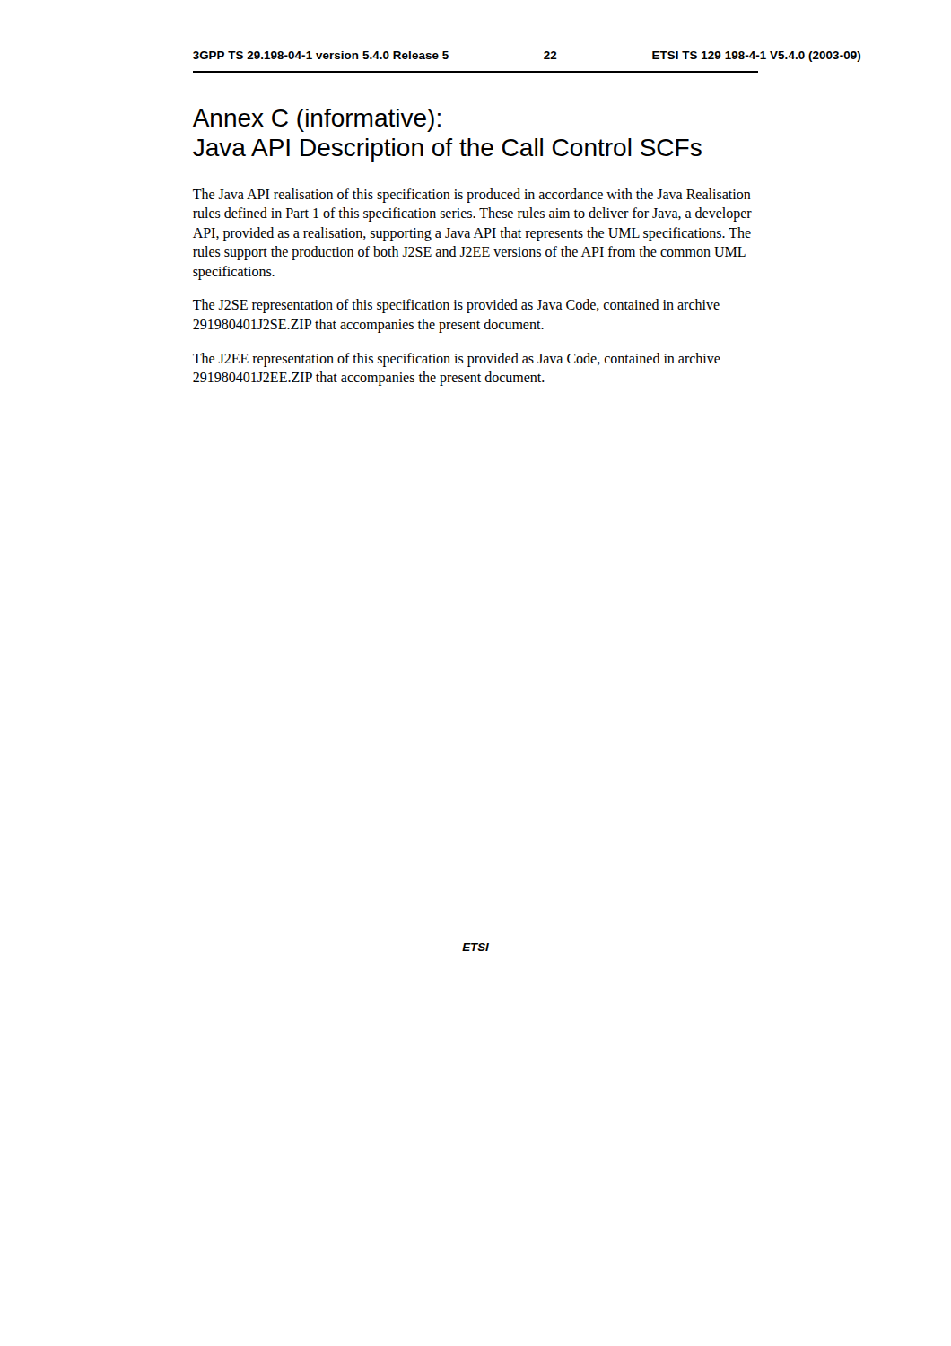3GPP TS 29.198-04-1 version 5.4.0 Release 5 22 ETSI TS 129 198-4-1 V5.4.0 (2003-09)
Annex C (informative):
Java API Description of the Call Control SCFs
The Java API realisation of this specification is produced in accordance with the Java Realisation rules defined in Part 1 of this specification series. These rules aim to deliver for Java, a developer API, provided as a realisation, supporting a Java API that represents the UML specifications. The rules support the production of both J2SE and J2EE versions of the API from the common UML specifications.
The J2SE representation of this specification is provided as Java Code, contained in archive 291980401J2SE.ZIP that accompanies the present document.
The J2EE representation of this specification is provided as Java Code, contained in archive 291980401J2EE.ZIP that accompanies the present document.
ETSI